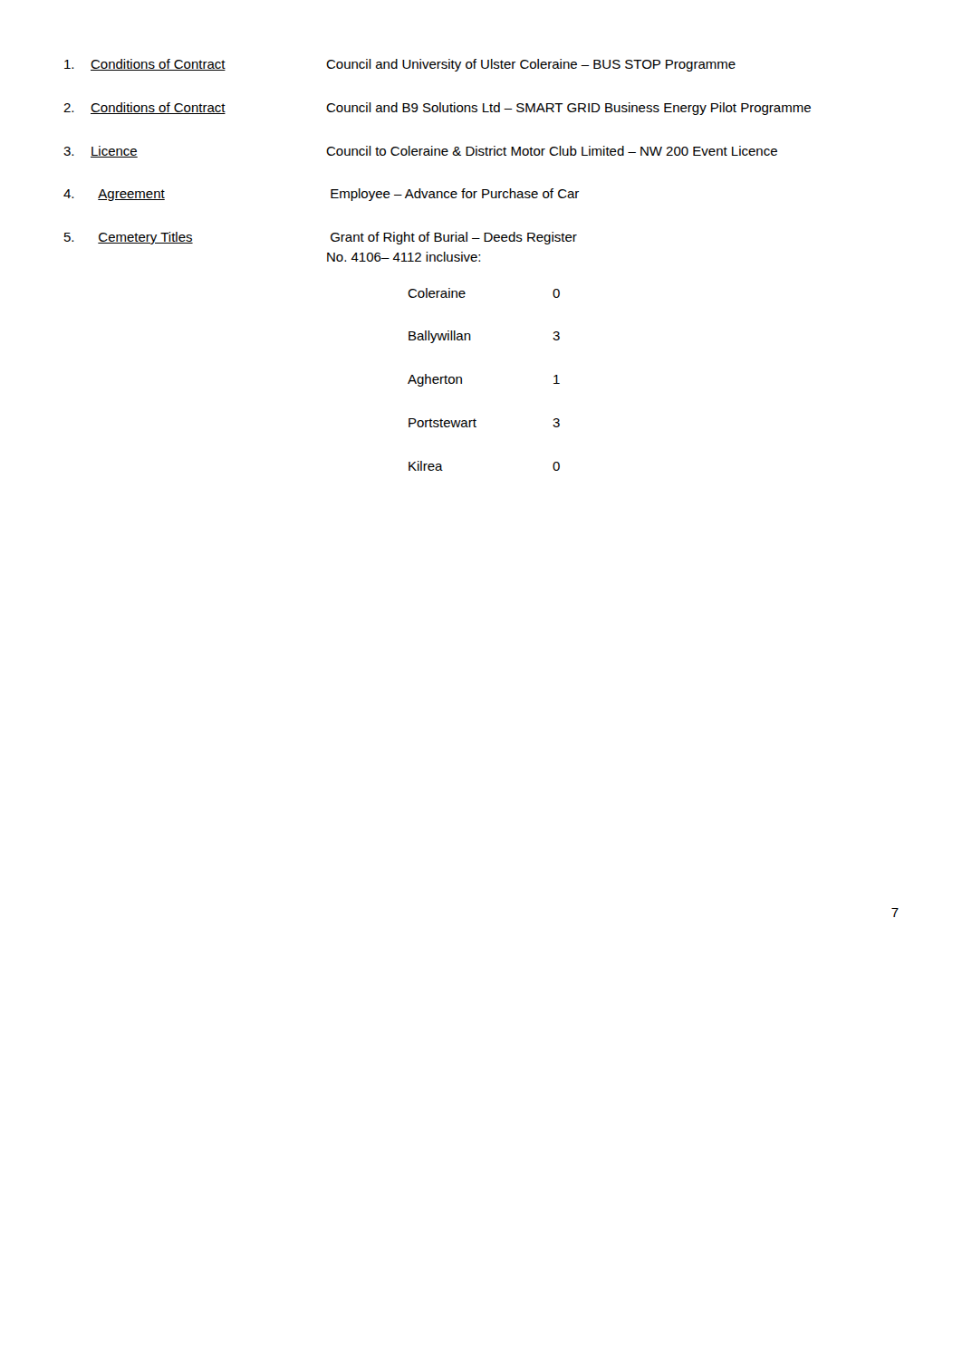| 1. | Conditions of Contract | Council and University of Ulster Coleraine – BUS STOP Programme |
| 2. | Conditions of Contract | Council and B9 Solutions Ltd – SMART GRID Business Energy Pilot Programme |
| 3. | Licence | Council to Coleraine & District Motor Club Limited – NW 200 Event Licence |
| 4. | Agreement | Employee – Advance for Purchase of Car |
| 5. | Cemetery Titles | Grant of Right of Burial – Deeds Register No. 4106– 4112 inclusive: / Coleraine / 0 / / Ballywillan / 3 / / Agherton / 1 / / Portstewart / 3 / / Kilrea / 0 / |
7